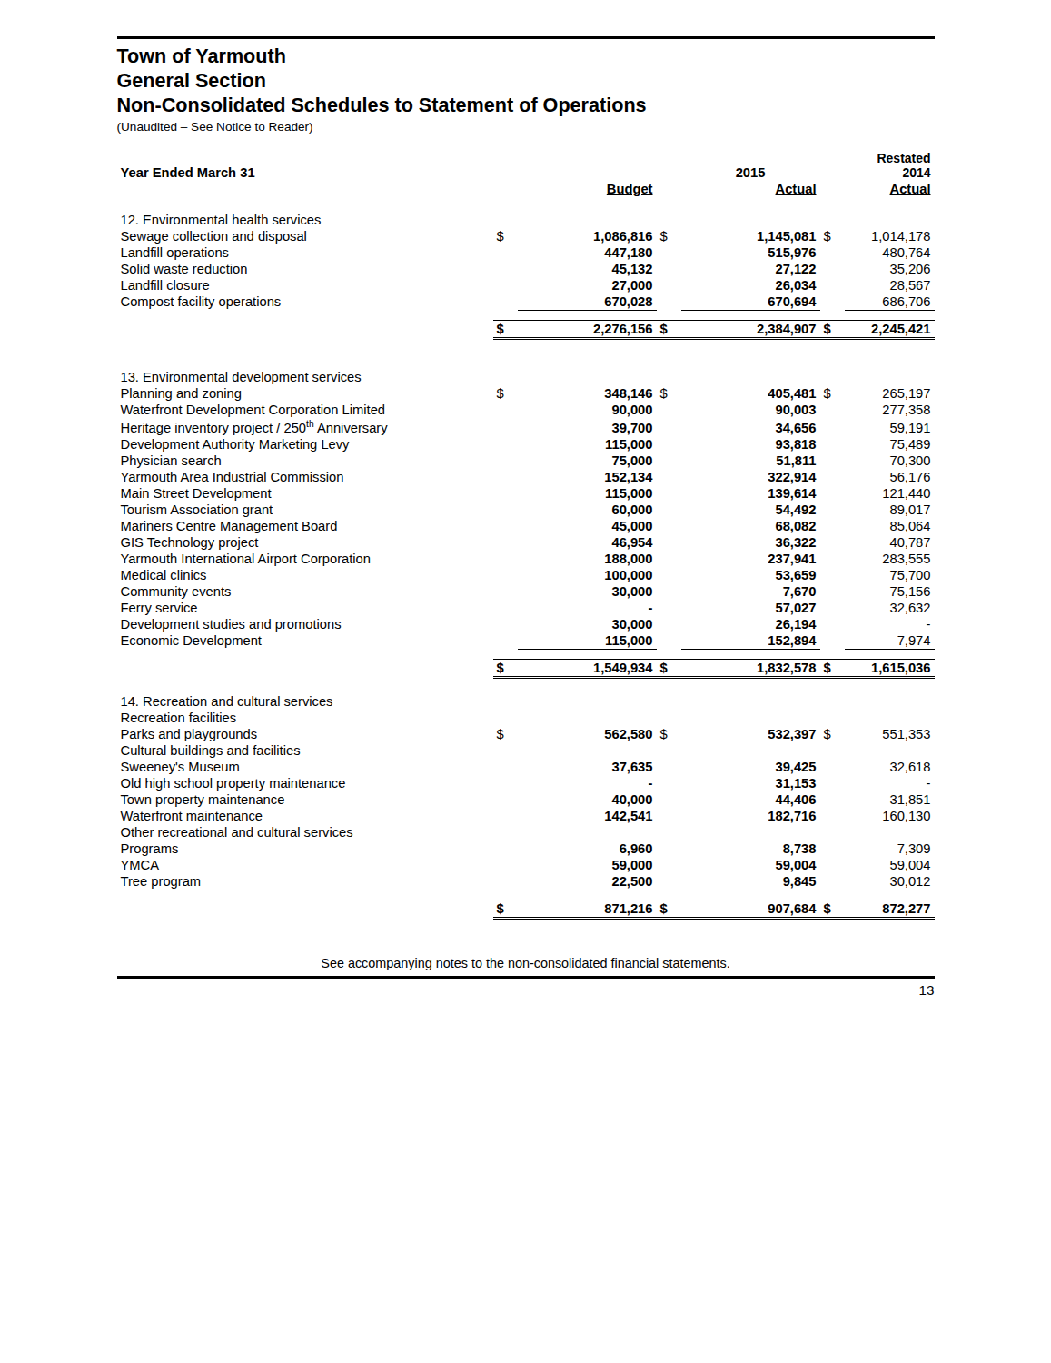Town of Yarmouth
General Section
Non-Consolidated Schedules to Statement of Operations
(Unaudited – See Notice to Reader)
| Year Ended March 31 | | | | 2015 | | Restated 2014 |
| | | Budget | | Actual | | Actual |
| 12. Environmental health services | | | | | | |
| Sewage collection and disposal | $ | 1,086,816 | $ | 1,145,081 | $ | 1,014,178 |
| Landfill operations | | 447,180 | | 515,976 | | 480,764 |
| Solid waste reduction | | 45,132 | | 27,122 | | 35,206 |
| Landfill closure | | 27,000 | | 26,034 | | 28,567 |
| Compost facility operations | | 670,028 | | 670,694 | | 686,706 |
| | $ | 2,276,156 | $ | 2,384,907 | $ | 2,245,421 |
| 13. Environmental development services | | | | | | |
| Planning and zoning | $ | 348,146 | $ | 405,481 | $ | 265,197 |
| Waterfront Development Corporation Limited | | 90,000 | | 90,003 | | 277,358 |
| Heritage inventory project / 250 th Anniversary | | 39,700 | | 34,656 | | 59,191 |
| Development Authority Marketing Levy | | 115,000 | | 93,818 | | 75,489 |
| Physician search | | 75,000 | | 51,811 | | 70,300 |
| Yarmouth Area Industrial Commission | | 152,134 | | 322,914 | | 56,176 |
| Main Street Development | | 115,000 | | 139,614 | | 121,440 |
| Tourism Association grant | | 60,000 | | 54,492 | | 89,017 |
| Mariners Centre Management Board | | 45,000 | | 68,082 | | 85,064 |
| GIS Technology project | | 46,954 | | 36,322 | | 40,787 |
| Yarmouth International Airport Corporation | | 188,000 | | 237,941 | | 283,555 |
| Medical clinics | | 100,000 | | 53,659 | | 75,700 |
| Community events | | 30,000 | | 7,670 | | 75,156 |
| Ferry service | | - | | 57,027 | | 32,632 |
| Development studies and promotions | | 30,000 | | 26,194 | | - |
| Economic Development | | 115,000 | | 152,894 | | 7,974 |
| | $ | 1,549,934 | $ | 1,832,578 | $ | 1,615,036 |
| 14. Recreation and cultural services | | | | | | |
| Recreation facilities | | | | | | |
| Parks and playgrounds | $ | 562,580 | $ | 532,397 | $ | 551,353 |
| Cultural buildings and facilities | | | | | | |
| Sweeney's Museum | | 37,635 | | 39,425 | | 32,618 |
| Old high school property maintenance | | - | | 31,153 | | - |
| Town property maintenance | | 40,000 | | 44,406 | | 31,851 |
| Waterfront maintenance | | 142,541 | | 182,716 | | 160,130 |
| Other recreational and cultural services | | | | | | |
| Programs | | 6,960 | | 8,738 | | 7,309 |
| YMCA | | 59,000 | | 59,004 | | 59,004 |
| Tree program | | 22,500 | | 9,845 | | 30,012 |
| | $ | 871,216 | $ | 907,684 | $ | 872,277 |
See accompanying notes to the non-consolidated financial statements.
13